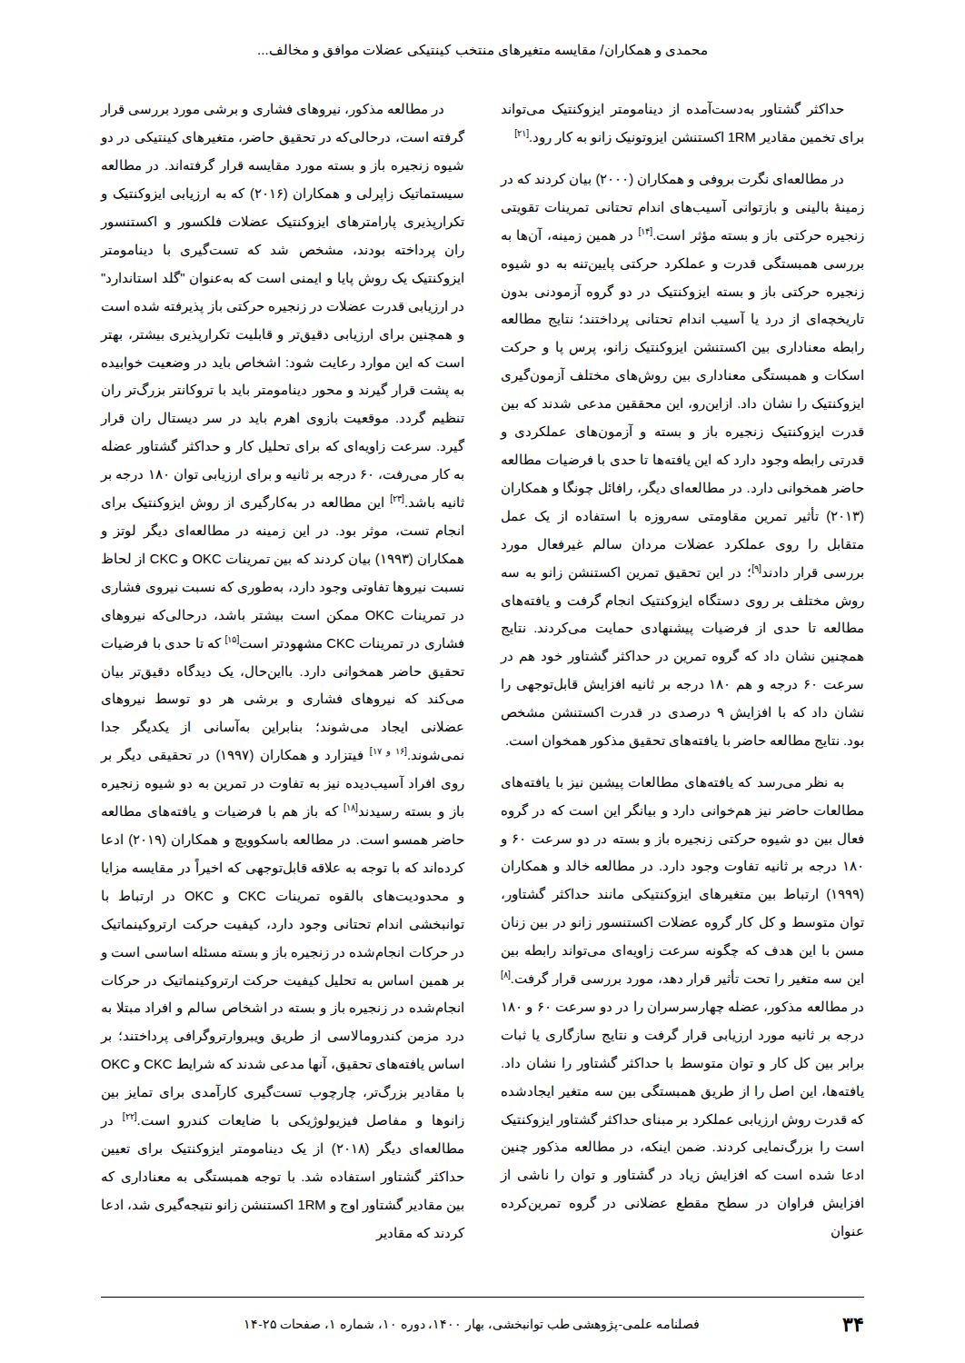محمدی و همکاران/ مقایسه متغیرهای منتخب کینتیکی عضلات موافق و مخالف...
حداکثر گشتاور به‌دست‌آمده از دینامومتر ایزوکنتیک می‌تواند برای تخمین مقادیر 1RM اکستنشن ایزوتونیک زانو به کار رود.[۲۱]
در مطالعه‌ای نگرت بروفی و همکاران (۲۰۰۰) بیان کردند که در زمینهٔ بالینی و بازتوانی آسیب‌های اندام تحتانی تمرینات تقویتی زنجیره حرکتی باز و بسته مؤثر است.[۱۴] در همین زمینه، آن‌ها به بررسی همبستگی قدرت و عملکرد حرکتی پایین‌تنه به دو شیوه زنجیره حرکتی باز و بسته ایزوکنتیک در دو گروه آزمودنی بدون تاریخچه‌ای از درد یا آسیب اندام تحتانی پرداختند؛ نتایج مطالعه رابطه معناداری بین اکستنشن ایزوکنتیک زانو، پرس پا و حرکت اسکات و همبستگی معناداری بین روش‌های مختلف آزمون‌گیری ایزوکنتیک را نشان داد. ازاین‌رو، این محققین مدعی شدند که بین قدرت ایزوکنتیک زنجیره باز و بسته و آزمون‌های عملکردی و قدرتی رابطه وجود دارد که این یافته‌ها تا حدی با فرضیات مطالعه حاضر همخوانی دارد. در مطالعه‌ای دیگر، رافائل چونگا و همکاران (۲۰۱۳) تأثیر تمرین مقاومتی سه‌روزه با استفاده از یک عمل متقابل را روی عملکرد عضلات مردان سالم غیرفعال مورد بررسی قرار دادند[۹]؛ در این تحقیق تمرین اکستنشن زانو به سه روش مختلف بر روی دستگاه ایزوکنتیک انجام گرفت و یافته‌های مطالعه تا حدی از فرضیات پیشنهادی حمایت می‌کردند. نتایج همچنین نشان داد که گروه تمرین در حداکثر گشتاور خود هم در سرعت ۶۰ درجه و هم ۱۸۰ درجه بر ثانیه افزایش قابل‌توجهی را نشان داد که با افزایش ۹ درصدی در قدرت اکستنشن مشخص بود. نتایج مطالعه حاضر با یافته‌های تحقیق مذکور همخوان است.
به نظر می‌رسد که یافته‌های مطالعات پیشین نیز با یافته‌های مطالعات حاضر نیز هم‌خوانی دارد و بیانگر این است که در گروه فعال بین دو شیوه حرکتی زنجیره باز و بسته در دو سرعت ۶۰ و ۱۸۰ درجه بر ثانیه تفاوت وجود دارد. در مطالعه خالد و همکاران (۱۹۹۹) ارتباط بین متغیرهای ایزوکنتیکی مانند حداکثر گشتاور، توان متوسط و کل کار گروه عضلات اکستنسور زانو در بین زنان مسن با این هدف که چگونه سرعت زاویه‌ای می‌تواند رابطه بین این سه متغیر را تحت تأثیر قرار دهد، مورد بررسی قرار گرفت.[۸] در مطالعه مذکور، عضله چهارسرسران را در دو سرعت ۶۰ و ۱۸۰ درجه بر ثانیه مورد ارزیابی قرار گرفت و نتایج سازگاری یا ثبات برابر بین کل کار و توان متوسط با حداکثر گشتاور را نشان داد. یافته‌ها، این اصل را از طریق همبستگی بین سه متغیر ایجادشده که قدرت روش ارزیابی عملکرد بر مبنای حداکثر گشتاور ایزوکنتیک است را بزرگ‌نمایی کردند. ضمن اینکه، در مطالعه مذکور چنین ادعا شده است که افزایش زیاد در گشتاور و توان را ناشی از افزایش فراوان در سطح مقطع عضلانی در گروه تمرین‌کرده عنوان
در مطالعه مذکور، نیروهای فشاری و برشی مورد بررسی قرار گرفته است، درحالی‌که در تحقیق حاضر، متغیرهای کینتیکی در دو شیوه زنجیره باز و بسته مورد مقایسه قرار گرفته‌اند. در مطالعه سیستماتیک زاپرلی و همکاران (۲۰۱۶) که به ارزیابی ایزوکنتیک و تکرارپذیری پارامترهای ایزوکنتیک عضلات فلکسور و اکستنسور ران پرداخته بودند، مشخص شد که تست‌گیری با دینامومتر ایزوکنتیک یک روش پایا و ایمنی است که به‌عنوان "گلد استاندارد" در ارزیابی قدرت عضلات در زنجیره حرکتی باز پذیرفته شده است و همچنین برای ارزیابی دقیق‌تر و قابلیت تکرارپذیری بیشتر، بهتر است که این موارد رعایت شود: اشخاص باید در وضعیت خوابیده به پشت قرار گیرند و محور دینامومتر باید با تروکانتر بزرگ‌تر ران تنظیم گردد. موقعیت بازوی اهرم باید در سر دیستال ران قرار گیرد. سرعت زاویه‌ای که برای تحلیل کار و حداکثر گشتاور عضله به کار می‌رفت، ۶۰ درجه بر ثانیه و برای ارزیابی توان ۱۸۰ درجه بر ثانیه باشد.[۲۳] این مطالعه در به‌کارگیری از روش ایزوکنتیک برای انجام تست، موثر بود. در این زمینه در مطالعه‌ای دیگر لوتز و همکاران (۱۹۹۳) بیان کردند که بین تمرینات OKC و CKC از لحاظ نسبت نیروها تفاوتی وجود دارد، به‌طوری که نسبت نیروی فشاری در تمرینات OKC ممکن است بیشتر باشد، درحالی‌که نیروهای فشاری در تمرینات CKC مشهودتر است[۱۵] که تا حدی با فرضیات تحقیق حاضر همخوانی دارد. بااین‌حال، یک دیدگاه دقیق‌تر بیان می‌کند که نیروهای فشاری و برشی هر دو توسط نیروهای عضلانی ایجاد می‌شوند؛ بنابراین به‌آسانی از یکدیگر جدا نمی‌شوند.[۱۶ و ۱۷] فیتزارد و همکاران (۱۹۹۷) در تحقیقی دیگر بر روی افراد آسیب‌دیده نیز به تفاوت در تمرین به دو شیوه زنجیره باز و بسته رسیدند[۱۸] که باز هم با فرضیات و یافته‌های مطالعه حاضر همسو است. در مطالعه باسکوویچ و همکاران (۲۰۱۹) ادعا کرده‌اند که با توجه به علاقه قابل‌توجهی که اخیراً در مقایسه مزایا و محدودیت‌های بالقوه تمرینات CKC و OKC در ارتباط با توانبخشی اندام تحتانی وجود دارد، کیفیت حرکت ارتروکینماتیک در حرکات انجام‌شده در زنجیره باز و بسته مسئله اساسی است و بر همین اساس به تحلیل کیفیت حرکت ارتروکینماتیک در حرکات انجام‌شده در زنجیره باز و بسته در اشخاص سالم و افراد مبتلا به درد مزمن کندرومالاسی از طریق ویبروارتروگرافی پرداختند؛ بر اساس یافته‌های تحقیق، آنها مدعی شدند که شرایط CKC و OKC با مقادیر بزرگ‌تر، چارچوب تست‌گیری کارآمدی برای تمایز بین زانوها و مفاصل فیزیولوژیکی با ضایعات کندرو است.[۲۲] در مطالعه‌ای دیگر (۲۰۱۸) از یک دینامومتر ایزوکنتیک برای تعیین حداکثر گشتاور استفاده شد. با توجه همبستگی به معناداری که بین مقادیر گشتاور اوج و 1RM اکستنشن زانو نتیجه‌گیری شد، ادعا کردند که مقادیر
۳۴ فصلنامه علمی-پژوهشی طب توانبخشی، بهار ۱۴۰۰، دوره ۱۰، شماره ۱، صفحات ۲۵-۱۴